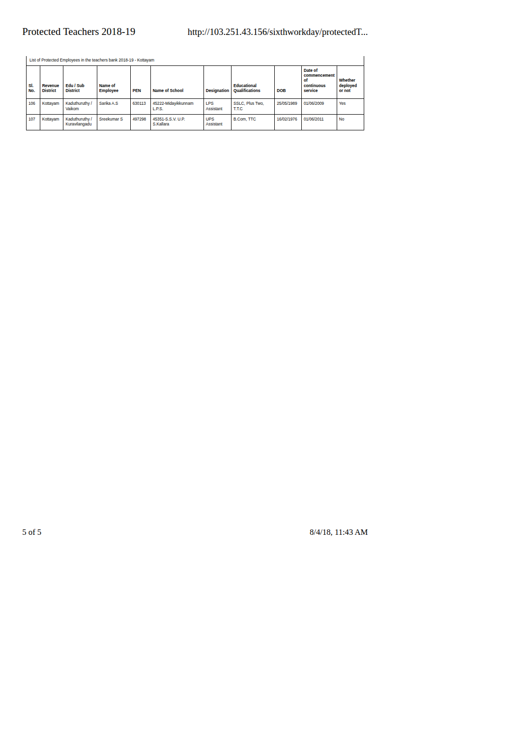Protected Teachers 2018-19
http://103.251.43.156/sixthworkday/protectedT...
List of Protected Employees in the teachers bank 2018-19 - Kottayam
| Sl. No. | Revenue District | Edu / Sub District | Name of Employee | PEN | Name of School | Designation | Educational Qualifications | DOB | Date of commencement of continuous service | Whether deployed or not |
| --- | --- | --- | --- | --- | --- | --- | --- | --- | --- | --- |
| 106 | Kottayam | Kaduthuruthy / Vaikom | Sarika A.S | 630113 | 45222-Midayikkunnam L.P.S. | LPS Assistant | SSLC, Plus Two, T.T.C | 25/05/1989 | 01/06/2009 | Yes |
| 107 | Kottayam | Kaduthuruthy / Kuravilangadu | Sreekumar S | 497298 | 45351-S.S.V. U.P. S.Kallara | UPS Assistant | B.Com, TTC | 16/02/1976 | 01/06/2011 | No |
5 of 5
8/4/18, 11:43 AM